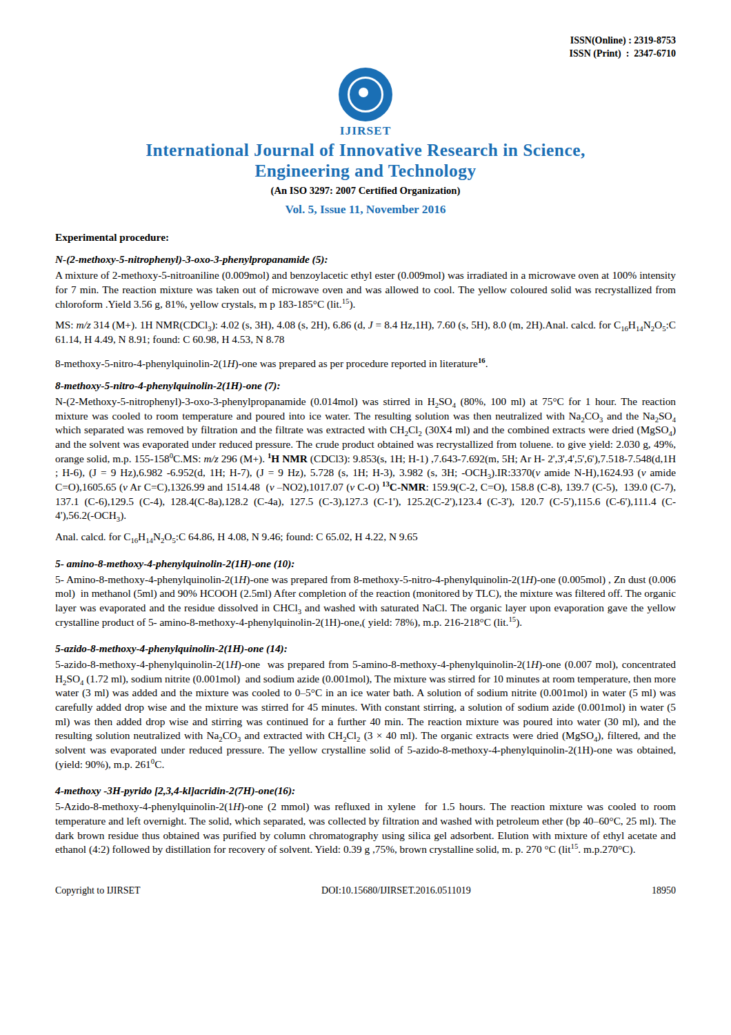ISSN(Online) : 2319-8753
ISSN (Print) : 2347-6710
IJIRSET
International Journal of Innovative Research in Science,
Engineering and Technology
(An ISO 3297: 2007 Certified Organization)
Vol. 5, Issue 11, November 2016
Experimental procedure:
N-(2-methoxy-5-nitrophenyl)-3-oxo-3-phenylpropanamide (5):
A mixture of 2-methoxy-5-nitroaniline (0.009mol) and benzoylacetic ethyl ester (0.009mol) was irradiated in a microwave oven at 100% intensity for 7 min. The reaction mixture was taken out of microwave oven and was allowed to cool. The yellow coloured solid was recrystallized from chloroform .Yield 3.56 g, 81%, yellow crystals, m p 183-185°C (lit.15).
MS: m/z 314 (M+). 1H NMR(CDCl3): 4.02 (s, 3H), 4.08 (s, 2H), 6.86 (d, J = 8.4 Hz,1H), 7.60 (s, 5H), 8.0 (m, 2H).Anal. calcd. for C16H14N2O5:C 61.14, H 4.49, N 8.91; found: C 60.98, H 4.53, N 8.78
8-methoxy-5-nitro-4-phenylquinolin-2(1H)-one was prepared as per procedure reported in literature16.
8-methoxy-5-nitro-4-phenylquinolin-2(1H)-one (7):
N-(2-Methoxy-5-nitrophenyl)-3-oxo-3-phenylpropanamide (0.014mol) was stirred in H2SO4 (80%, 100 ml) at 75°C for 1 hour. The reaction mixture was cooled to room temperature and poured into ice water. The resulting solution was then neutralized with Na2CO3 and the Na2SO4 which separated was removed by filtration and the filtrate was extracted with CH2Cl2 (30X4 ml) and the combined extracts were dried (MgSO4) and the solvent was evaporated under reduced pressure. The crude product obtained was recrystallized from toluene. to give yield: 2.030 g, 49%, orange solid, m.p. 155-1580C.MS: m/z 296 (M+). 1H NMR (CDCl3): 9.853(s, 1H; H-1) ,7.643-7.692(m, 5H; Ar H- 2',3',4',5',6'),7.518-7.548(d,1H ; H-6), (J = 9 Hz),6.982 -6.952(d, 1H; H-7), (J = 9 Hz), 5.728 (s, 1H; H-3), 3.982 (s, 3H; -OCH3).IR:3370(v amide N-H),1624.93 (v amide C=O),1605.65 (v Ar C=C),1326.99 and 1514.48 (v –NO2),1017.07 (v C-O) 13C-NMR: 159.9(C-2, C=O), 158.8 (C-8), 139.7 (C-5), 139.0 (C-7), 137.1 (C-6),129.5 (C-4), 128.4(C-8a),128.2 (C-4a), 127.5 (C-3),127.3 (C-1'), 125.2(C-2'),123.4 (C-3'), 120.7 (C-5'),115.6 (C-6'),111.4 (C-4'),56.2(-OCH3).
Anal. calcd. for C16H14N2O5:C 64.86, H 4.08, N 9.46; found: C 65.02, H 4.22, N 9.65
5- amino-8-methoxy-4-phenylquinolin-2(1H)-one (10):
5- Amino-8-methoxy-4-phenylquinolin-2(1H)-one was prepared from 8-methoxy-5-nitro-4-phenylquinolin-2(1H)-one (0.005mol) , Zn dust (0.006 mol) in methanol (5ml) and 90% HCOOH (2.5ml) After completion of the reaction (monitored by TLC), the mixture was filtered off. The organic layer was evaporated and the residue dissolved in CHCl3 and washed with saturated NaCl. The organic layer upon evaporation gave the yellow crystalline product of 5- amino-8-methoxy-4-phenylquinolin-2(1H)-one,( yield: 78%), m.p. 216-218°C (lit.15).
5-azido-8-methoxy-4-phenylquinolin-2(1H)-one (14):
5-azido-8-methoxy-4-phenylquinolin-2(1H)-one was prepared from 5-amino-8-methoxy-4-phenylquinolin-2(1H)-one (0.007 mol), concentrated H2SO4 (1.72 ml), sodium nitrite (0.001mol) and sodium azide (0.001mol), The mixture was stirred for 10 minutes at room temperature, then more water (3 ml) was added and the mixture was cooled to 0–5°C in an ice water bath. A solution of sodium nitrite (0.001mol) in water (5 ml) was carefully added drop wise and the mixture was stirred for 45 minutes. With constant stirring, a solution of sodium azide (0.001mol) in water (5 ml) was then added drop wise and stirring was continued for a further 40 min. The reaction mixture was poured into water (30 ml), and the resulting solution neutralized with Na2CO3 and extracted with CH2Cl2 (3 × 40 ml). The organic extracts were dried (MgSO4), filtered, and the solvent was evaporated under reduced pressure. The yellow crystalline solid of 5-azido-8-methoxy-4-phenylquinolin-2(1H)-one was obtained, (yield: 90%), m.p. 2610C.
4-methoxy -3H-pyrido [2,3,4-kl]acridin-2(7H)-one(16):
5-Azido-8-methoxy-4-phenylquinolin-2(1H)-one (2 mmol) was refluxed in xylene for 1.5 hours. The reaction mixture was cooled to room temperature and left overnight. The solid, which separated, was collected by filtration and washed with petroleum ether (bp 40–60°C, 25 ml). The dark brown residue thus obtained was purified by column chromatography using silica gel adsorbent. Elution with mixture of ethyl acetate and ethanol (4:2) followed by distillation for recovery of solvent. Yield: 0.39 g ,75%, brown crystalline solid, m. p. 270 °C (lit15. m.p.270°C).
Copyright to IJIRSET
DOI:10.15680/IJIRSET.2016.0511019
18950